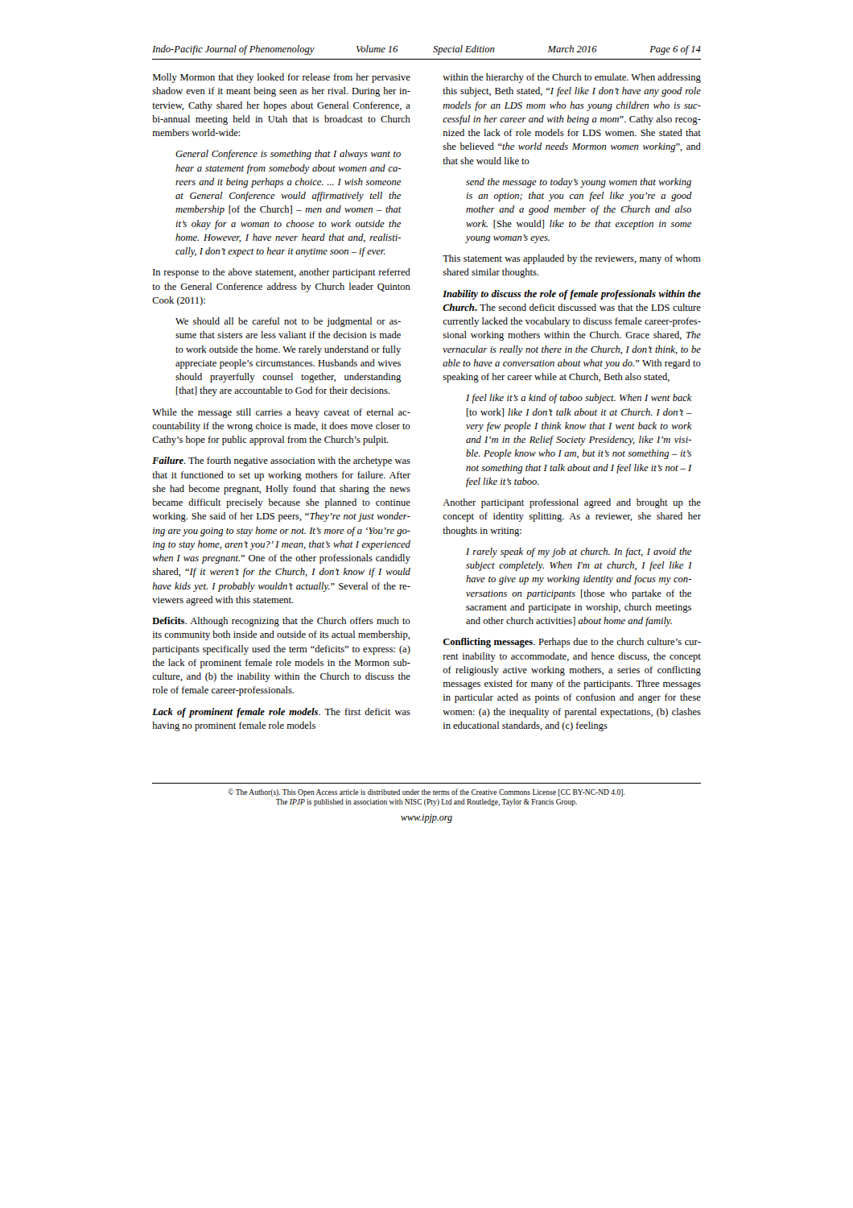Indo-Pacific Journal of Phenomenology Volume 16 Special Edition March 2016 Page 6 of 14
Molly Mormon that they looked for release from her pervasive shadow even if it meant being seen as her rival. During her interview, Cathy shared her hopes about General Conference, a bi-annual meeting held in Utah that is broadcast to Church members world-wide:
General Conference is something that I always want to hear a statement from somebody about women and careers and it being perhaps a choice. ... I wish someone at General Conference would affirmatively tell the membership [of the Church] – men and women – that it’s okay for a woman to choose to work outside the home. However, I have never heard that and, realistically, I don’t expect to hear it anytime soon – if ever.
In response to the above statement, another participant referred to the General Conference address by Church leader Quinton Cook (2011):
We should all be careful not to be judgmental or assume that sisters are less valiant if the decision is made to work outside the home. We rarely understand or fully appreciate people’s circumstances. Husbands and wives should prayerfully counsel together, understanding [that] they are accountable to God for their decisions.
While the message still carries a heavy caveat of eternal accountability if the wrong choice is made, it does move closer to Cathy’s hope for public approval from the Church’s pulpit.
Failure. The fourth negative association with the archetype was that it functioned to set up working mothers for failure. After she had become pregnant, Holly found that sharing the news became difficult precisely because she planned to continue working. She said of her LDS peers, “They’re not just wondering are you going to stay home or not. It’s more of a ‘You’re going to stay home, aren’t you?’ I mean, that’s what I experienced when I was pregnant.” One of the other professionals candidly shared, “If it weren’t for the Church, I don’t know if I would have kids yet. I probably wouldn’t actually.” Several of the reviewers agreed with this statement.
Deficits. Although recognizing that the Church offers much to its community both inside and outside of its actual membership, participants specifically used the term “deficits” to express: (a) the lack of prominent female role models in the Mormon subculture, and (b) the inability within the Church to discuss the role of female career-professionals.
Lack of prominent female role models. The first deficit was having no prominent female role models
within the hierarchy of the Church to emulate. When addressing this subject, Beth stated, “I feel like I don’t have any good role models for an LDS mom who has young children who is successful in her career and with being a mom”. Cathy also recognized the lack of role models for LDS women. She stated that she believed “the world needs Mormon women working”, and that she would like to
send the message to today’s young women that working is an option; that you can feel like you’re a good mother and a good member of the Church and also work. [She would] like to be that exception in some young woman’s eyes.
This statement was applauded by the reviewers, many of whom shared similar thoughts.
Inability to discuss the role of female professionals within the Church. The second deficit discussed was that the LDS culture currently lacked the vocabulary to discuss female career-professional working mothers within the Church. Grace shared, The vernacular is really not there in the Church, I don’t think, to be able to have a conversation about what you do.” With regard to speaking of her career while at Church, Beth also stated,
I feel like it’s a kind of taboo subject. When I went back [to work] like I don’t talk about it at Church. I don’t – very few people I think know that I went back to work and I’m in the Relief Society Presidency, like I’m visible. People know who I am, but it’s not something – it’s not something that I talk about and I feel like it’s not – I feel like it’s taboo.
Another participant professional agreed and brought up the concept of identity splitting. As a reviewer, she shared her thoughts in writing:
I rarely speak of my job at church. In fact, I avoid the subject completely. When I'm at church, I feel like I have to give up my working identity and focus my conversations on participants [those who partake of the sacrament and participate in worship, church meetings and other church activities] about home and family.
Conflicting messages. Perhaps due to the church culture’s current inability to accommodate, and hence discuss, the concept of religiously active working mothers, a series of conflicting messages existed for many of the participants. Three messages in particular acted as points of confusion and anger for these women: (a) the inequality of parental expectations, (b) clashes in educational standards, and (c) feelings
© The Author(s). This Open Access article is distributed under the terms of the Creative Commons License [CC BY-NC-ND 4.0].
The IPJP is published in association with NISC (Pty) Ltd and Routledge, Taylor & Francis Group.
www.ipjp.org